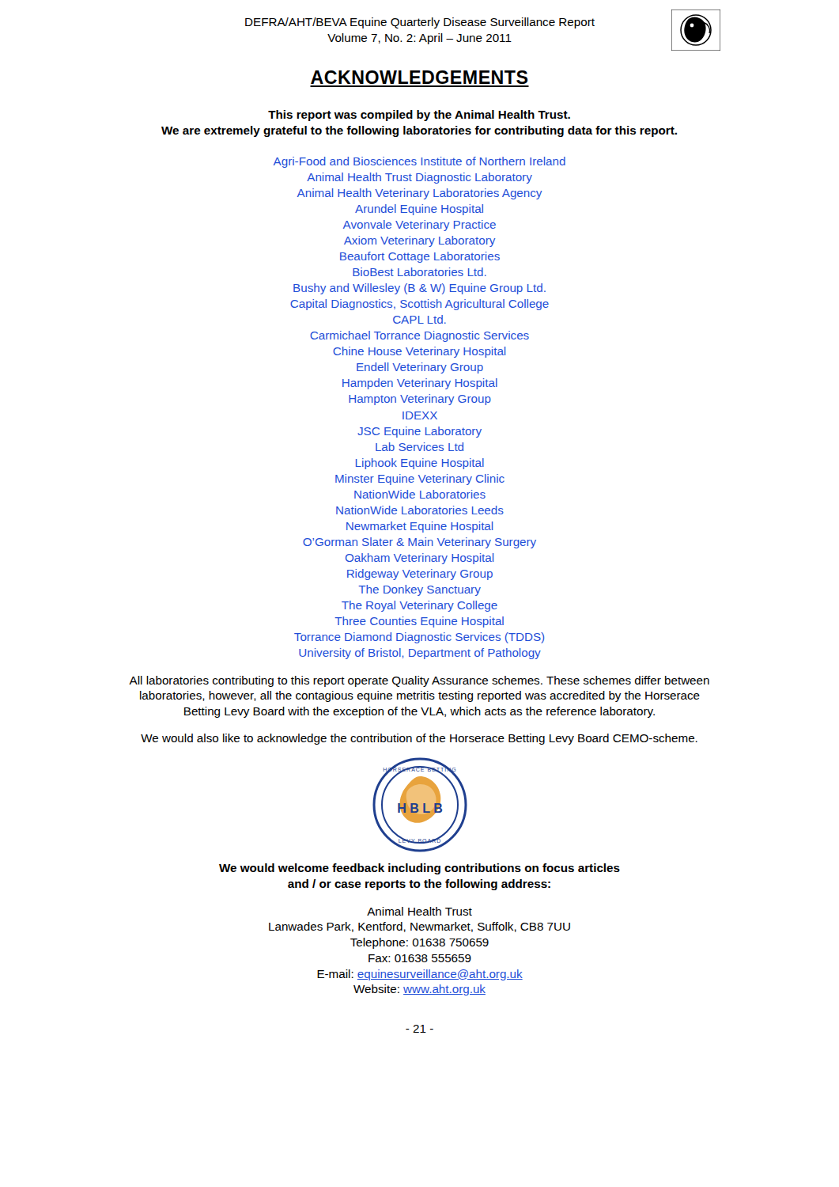DEFRA/AHT/BEVA Equine Quarterly Disease Surveillance Report
Volume 7, No. 2: April – June 2011
ACKNOWLEDGEMENTS
This report was compiled by the Animal Health Trust.
We are extremely grateful to the following laboratories for contributing data for this report.
Agri-Food and Biosciences Institute of Northern Ireland
Animal Health Trust Diagnostic Laboratory
Animal Health Veterinary Laboratories Agency
Arundel Equine Hospital
Avonvale Veterinary Practice
Axiom Veterinary Laboratory
Beaufort Cottage Laboratories
BioBest Laboratories Ltd.
Bushy and Willesley (B & W) Equine Group Ltd.
Capital Diagnostics, Scottish Agricultural College
CAPL Ltd.
Carmichael Torrance Diagnostic Services
Chine House Veterinary Hospital
Endell Veterinary Group
Hampden Veterinary Hospital
Hampton Veterinary Group
IDEXX
JSC Equine Laboratory
Lab Services Ltd
Liphook Equine Hospital
Minster Equine Veterinary Clinic
NationWide Laboratories
NationWide Laboratories Leeds
Newmarket Equine Hospital
O’Gorman Slater & Main Veterinary Surgery
Oakham Veterinary Hospital
Ridgeway Veterinary Group
The Donkey Sanctuary
The Royal Veterinary College
Three Counties Equine Hospital
Torrance Diamond Diagnostic Services (TDDS)
University of Bristol, Department of Pathology
All laboratories contributing to this report operate Quality Assurance schemes. These schemes differ between laboratories, however, all the contagious equine metritis testing reported was accredited by the Horserace Betting Levy Board with the exception of the VLA, which acts as the reference laboratory.
We would also like to acknowledge the contribution of the Horserace Betting Levy Board CEMO-scheme.
H B L B HORSERACE BETTING LEVY BOARD
We would welcome feedback including contributions on focus articles
and / or case reports to the following address:
Animal Health Trust
Lanwades Park, Kentford, Newmarket, Suffolk, CB8 7UU
Telephone: 01638 750659
Fax: 01638 555659
E-mail: equinesurveillance@aht.org.uk
Website: www.aht.org.uk
- 21 -